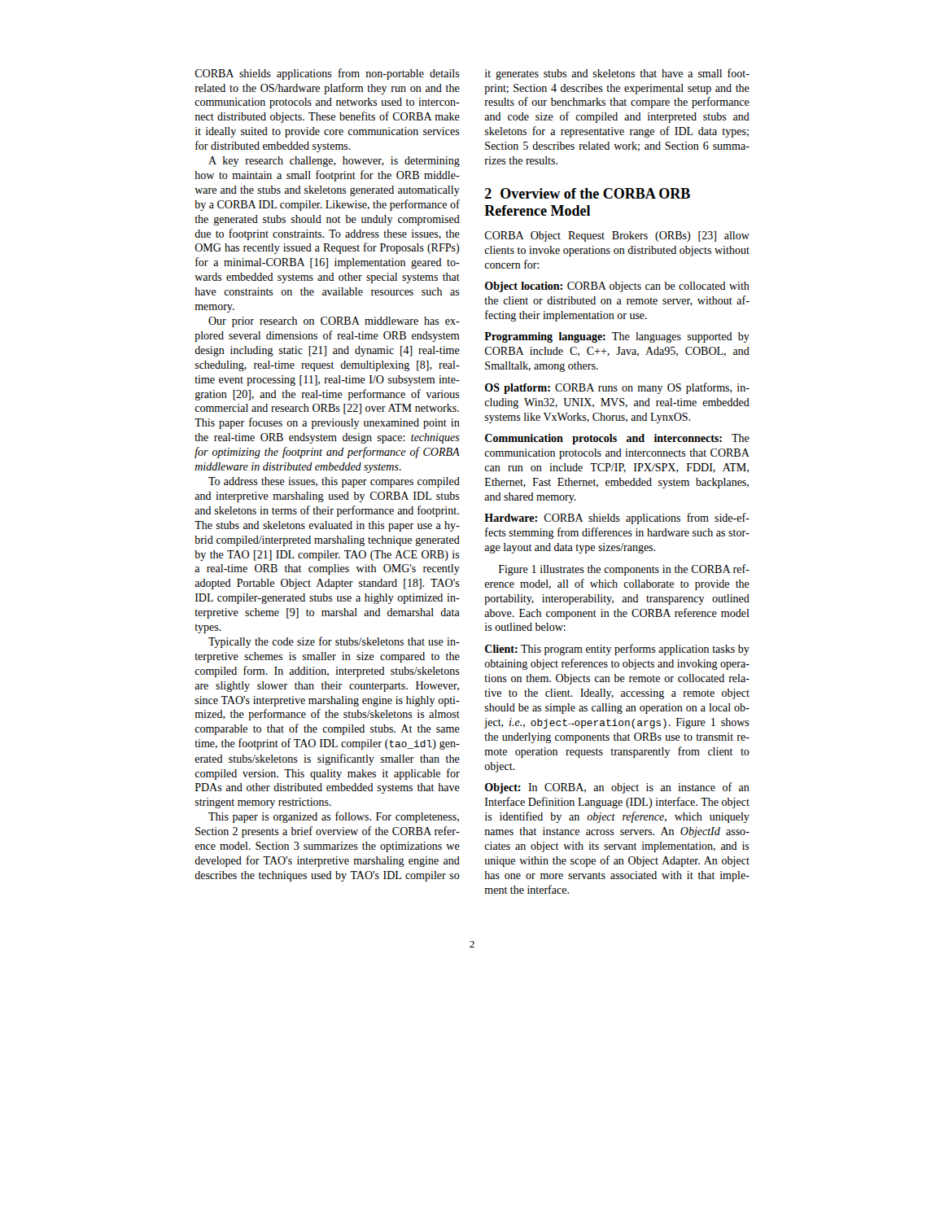CORBA shields applications from non-portable details related to the OS/hardware platform they run on and the communication protocols and networks used to interconnect distributed objects. These benefits of CORBA make it ideally suited to provide core communication services for distributed embedded systems.
A key research challenge, however, is determining how to maintain a small footprint for the ORB middleware and the stubs and skeletons generated automatically by a CORBA IDL compiler. Likewise, the performance of the generated stubs should not be unduly compromised due to footprint constraints. To address these issues, the OMG has recently issued a Request for Proposals (RFPs) for a minimal-CORBA [16] implementation geared towards embedded systems and other special systems that have constraints on the available resources such as memory.
Our prior research on CORBA middleware has explored several dimensions of real-time ORB endsystem design including static [21] and dynamic [4] real-time scheduling, real-time request demultiplexing [8], real-time event processing [11], real-time I/O subsystem integration [20], and the real-time performance of various commercial and research ORBs [22] over ATM networks. This paper focuses on a previously unexamined point in the real-time ORB endsystem design space: techniques for optimizing the footprint and performance of CORBA middleware in distributed embedded systems.
To address these issues, this paper compares compiled and interpretive marshaling used by CORBA IDL stubs and skeletons in terms of their performance and footprint. The stubs and skeletons evaluated in this paper use a hybrid compiled/interpreted marshaling technique generated by the TAO [21] IDL compiler. TAO (The ACE ORB) is a real-time ORB that complies with OMG's recently adopted Portable Object Adapter standard [18]. TAO's IDL compiler-generated stubs use a highly optimized interpretive scheme [9] to marshal and demarshal data types.
Typically the code size for stubs/skeletons that use interpretive schemes is smaller in size compared to the compiled form. In addition, interpreted stubs/skeletons are slightly slower than their counterparts. However, since TAO's interpretive marshaling engine is highly optimized, the performance of the stubs/skeletons is almost comparable to that of the compiled stubs. At the same time, the footprint of TAO IDL compiler (tao_idl) generated stubs/skeletons is significantly smaller than the compiled version. This quality makes it applicable for PDAs and other distributed embedded systems that have stringent memory restrictions.
This paper is organized as follows. For completeness, Section 2 presents a brief overview of the CORBA reference model. Section 3 summarizes the optimizations we developed for TAO's interpretive marshaling engine and describes the techniques used by TAO's IDL compiler so it generates stubs and skeletons that have a small footprint; Section 4 describes the experimental setup and the results of our benchmarks that compare the performance and code size of compiled and interpreted stubs and skeletons for a representative range of IDL data types; Section 5 describes related work; and Section 6 summarizes the results.
2 Overview of the CORBA ORB Reference Model
CORBA Object Request Brokers (ORBs) [23] allow clients to invoke operations on distributed objects without concern for:
Object location: CORBA objects can be collocated with the client or distributed on a remote server, without affecting their implementation or use.
Programming language: The languages supported by CORBA include C, C++, Java, Ada95, COBOL, and Smalltalk, among others.
OS platform: CORBA runs on many OS platforms, including Win32, UNIX, MVS, and real-time embedded systems like VxWorks, Chorus, and LynxOS.
Communication protocols and interconnects: The communication protocols and interconnects that CORBA can run on include TCP/IP, IPX/SPX, FDDI, ATM, Ethernet, Fast Ethernet, embedded system backplanes, and shared memory.
Hardware: CORBA shields applications from side-effects stemming from differences in hardware such as storage layout and data type sizes/ranges.
Figure 1 illustrates the components in the CORBA reference model, all of which collaborate to provide the portability, interoperability, and transparency outlined above. Each component in the CORBA reference model is outlined below:
Client: This program entity performs application tasks by obtaining object references to objects and invoking operations on them. Objects can be remote or collocated relative to the client. Ideally, accessing a remote object should be as simple as calling an operation on a local object, i.e., object→operation(args). Figure 1 shows the underlying components that ORBs use to transmit remote operation requests transparently from client to object.
Object: In CORBA, an object is an instance of an Interface Definition Language (IDL) interface. The object is identified by an object reference, which uniquely names that instance across servers. An ObjectId associates an object with its servant implementation, and is unique within the scope of an Object Adapter. An object has one or more servants associated with it that implement the interface.
2